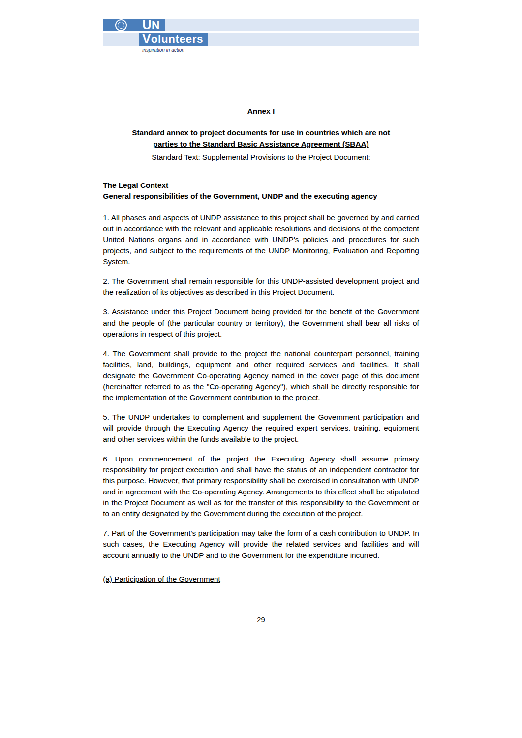UN
Volunteers
inspiration in action
Annex I
Standard annex to project documents for use in countries which are not
parties to the Standard Basic Assistance Agreement (SBAA)
Standard Text: Supplemental Provisions to the Project Document:
The Legal Context
General responsibilities of the Government, UNDP and the executing agency
1. All phases and aspects of UNDP assistance to this project shall be governed by and carried out in accordance with the relevant and applicable resolutions and decisions of the competent United Nations organs and in accordance with UNDP's policies and procedures for such projects, and subject to the requirements of the UNDP Monitoring, Evaluation and Reporting System.
2. The Government shall remain responsible for this UNDP-assisted development project and the realization of its objectives as described in this Project Document.
3. Assistance under this Project Document being provided for the benefit of the Government and the people of (the particular country or territory), the Government shall bear all risks of operations in respect of this project.
4. The Government shall provide to the project the national counterpart personnel, training facilities, land, buildings, equipment and other required services and facilities. It shall designate the Government Co-operating Agency named in the cover page of this document (hereinafter referred to as the "Co-operating Agency"), which shall be directly responsible for the implementation of the Government contribution to the project.
5. The UNDP undertakes to complement and supplement the Government participation and will provide through the Executing Agency the required expert services, training, equipment and other services within the funds available to the project.
6. Upon commencement of the project the Executing Agency shall assume primary responsibility for project execution and shall have the status of an independent contractor for this purpose. However, that primary responsibility shall be exercised in consultation with UNDP and in agreement with the Co-operating Agency. Arrangements to this effect shall be stipulated in the Project Document as well as for the transfer of this responsibility to the Government or to an entity designated by the Government during the execution of the project.
7. Part of the Government's participation may take the form of a cash contribution to UNDP. In such cases, the Executing Agency will provide the related services and facilities and will account annually to the UNDP and to the Government for the expenditure incurred.
(a) Participation of the Government
29